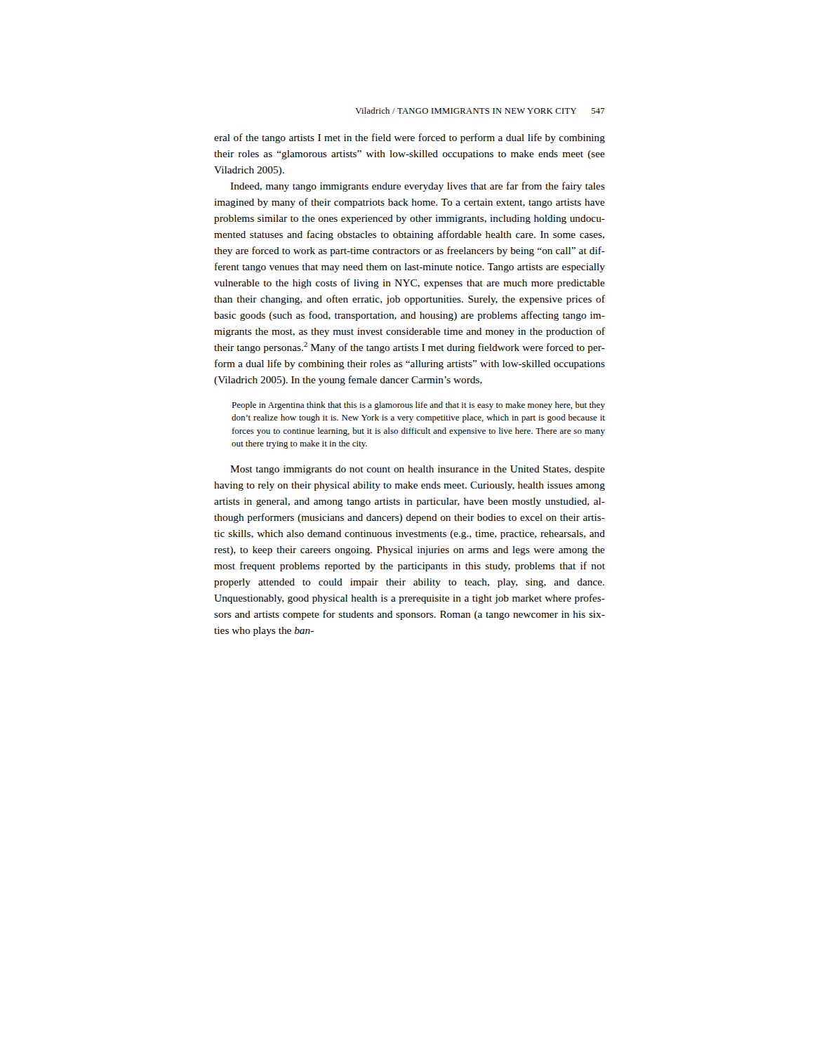Viladrich / TANGO IMMIGRANTS IN NEW YORK CITY547
eral of the tango artists I met in the field were forced to perform a dual life by combining their roles as “glamorous artists” with low-skilled occupations to make ends meet (see Viladrich 2005).
Indeed, many tango immigrants endure everyday lives that are far from the fairy tales imagined by many of their compatriots back home. To a certain extent, tango artists have problems similar to the ones experienced by other immigrants, including holding undocumented statuses and facing obstacles to obtaining affordable health care. In some cases, they are forced to work as part-time contractors or as freelancers by being “on call” at different tango venues that may need them on last-minute notice. Tango artists are especially vulnerable to the high costs of living in NYC, expenses that are much more predictable than their changing, and often erratic, job opportunities. Surely, the expensive prices of basic goods (such as food, transportation, and housing) are problems affecting tango immigrants the most, as they must invest considerable time and money in the production of their tango personas.2 Many of the tango artists I met during fieldwork were forced to perform a dual life by combining their roles as “alluring artists” with low-skilled occupations (Viladrich 2005). In the young female dancer Carmin’s words,
People in Argentina think that this is a glamorous life and that it is easy to make money here, but they don’t realize how tough it is. New York is a very competitive place, which in part is good because it forces you to continue learning, but it is also difficult and expensive to live here. There are so many out there trying to make it in the city.
Most tango immigrants do not count on health insurance in the United States, despite having to rely on their physical ability to make ends meet. Curiously, health issues among artists in general, and among tango artists in particular, have been mostly unstudied, although performers (musicians and dancers) depend on their bodies to excel on their artistic skills, which also demand continuous investments (e.g., time, practice, rehearsals, and rest), to keep their careers ongoing. Physical injuries on arms and legs were among the most frequent problems reported by the participants in this study, problems that if not properly attended to could impair their ability to teach, play, sing, and dance. Unquestionably, good physical health is a prerequisite in a tight job market where professors and artists compete for students and sponsors. Roman (a tango newcomer in his sixties who plays the ban-